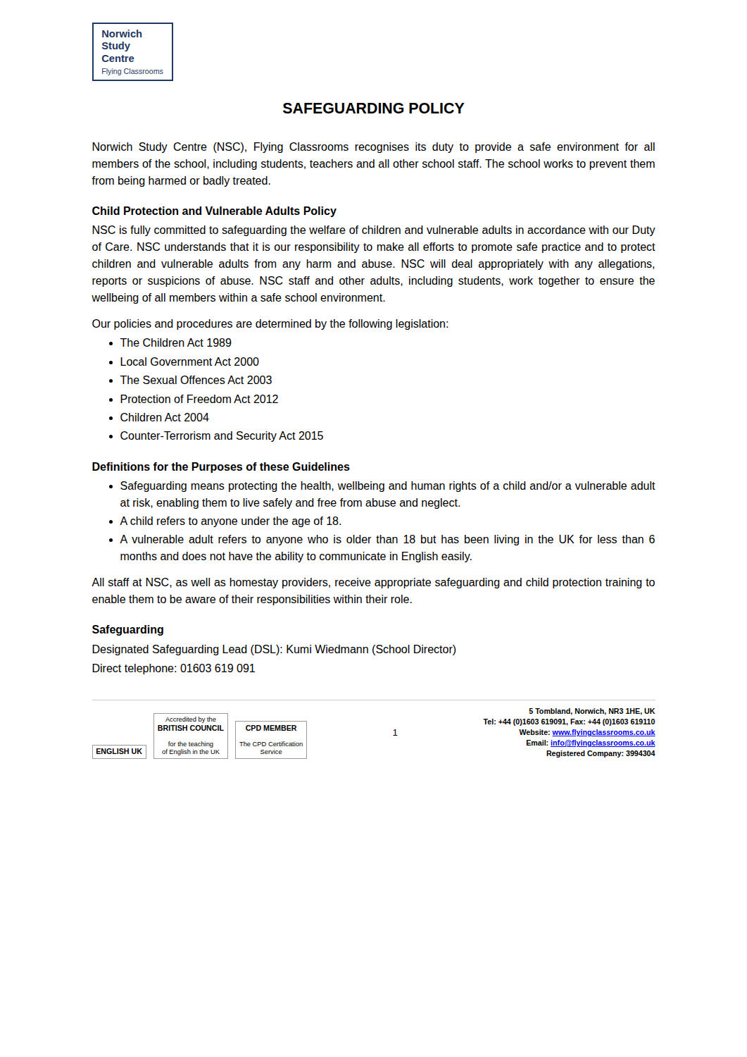Norwich
Study
Centre Flying Classrooms
SAFEGUARDING POLICY
Norwich Study Centre (NSC), Flying Classrooms recognises its duty to provide a safe environment for all members of the school, including students, teachers and all other school staff. The school works to prevent them from being harmed or badly treated.
Child Protection and Vulnerable Adults Policy
NSC is fully committed to safeguarding the welfare of children and vulnerable adults in accordance with our Duty of Care. NSC understands that it is our responsibility to make all efforts to promote safe practice and to protect children and vulnerable adults from any harm and abuse. NSC will deal appropriately with any allegations, reports or suspicions of abuse. NSC staff and other adults, including students, work together to ensure the wellbeing of all members within a safe school environment.
Our policies and procedures are determined by the following legislation:
The Children Act 1989
Local Government Act 2000
The Sexual Offences Act 2003
Protection of Freedom Act 2012
Children Act 2004
Counter-Terrorism and Security Act 2015
Definitions for the Purposes of these Guidelines
Safeguarding means protecting the health, wellbeing and human rights of a child and/or a vulnerable adult at risk, enabling them to live safely and free from abuse and neglect.
A child refers to anyone under the age of 18.
A vulnerable adult refers to anyone who is older than 18 but has been living in the UK for less than 6 months and does not have the ability to communicate in English easily.
All staff at NSC, as well as homestay providers, receive appropriate safeguarding and child protection training to enable them to be aware of their responsibilities within their role.
Safeguarding
Designated Safeguarding Lead (DSL): Kumi Wiedmann (School Director)
Direct telephone: 01603 619 091
ENGLISH UK
Accredited by the
BRITISH COUNCIL
for the teaching
of English in the UK
CPD MEMBER
The CPD Certification
Service
1
5 Tombland, Norwich, NR3 1HE, UK
Tel: +44 (0)1603 619091, Fax: +44 (0)1603 619110
Website: www.flyingclassrooms.co.uk
Email: info@flyingclassrooms.co.uk
Registered Company: 3994304